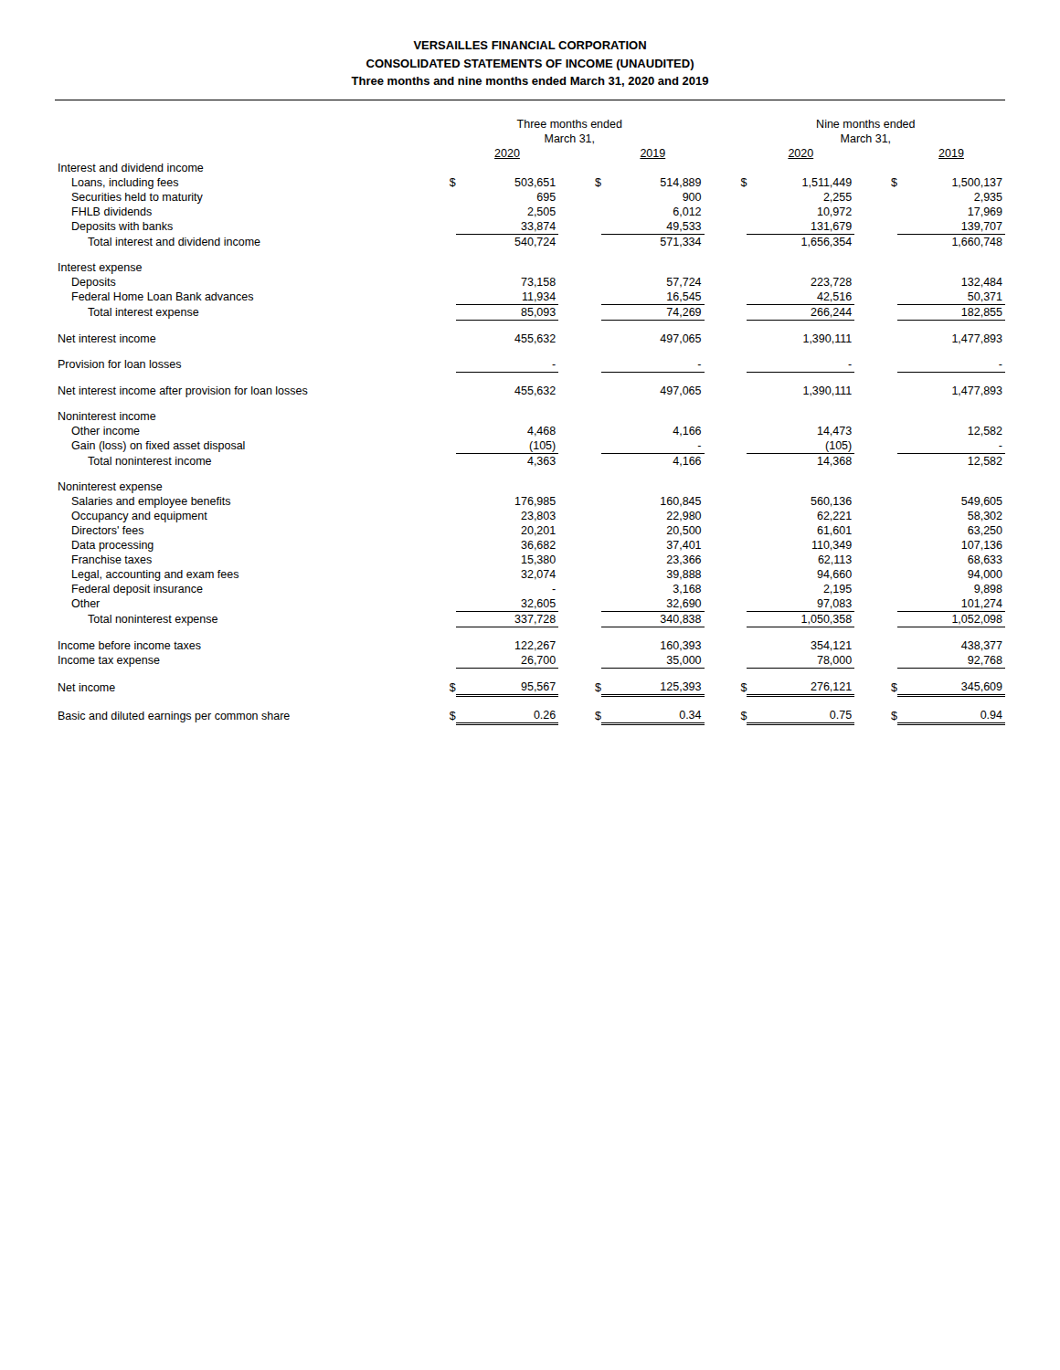VERSAILLES FINANCIAL CORPORATION
CONSOLIDATED STATEMENTS OF INCOME (UNAUDITED)
Three months and nine months ended March 31, 2020 and 2019
| | Three months ended | | Nine months ended |
| | March 31, | | March 31, |
| | | 2020 | | | 2019 | | | 2020 | | | 2019 |
| Interest and dividend income | |
| Loans, including fees | $ | 503,651 | | $ | 514,889 | | $ | 1,511,449 | | $ | 1,500,137 |
| Securities held to maturity | | 695 | | | 900 | | | 2,255 | | | 2,935 |
| FHLB dividends | | 2,505 | | | 6,012 | | | 10,972 | | | 17,969 |
| Deposits with banks | | 33,874 | | | 49,533 | | | 131,679 | | | 139,707 |
| Total interest and dividend income | | 540,724 | | | 571,334 | | | 1,656,354 | | | 1,660,748 |
| Interest expense | |
| Deposits | | 73,158 | | | 57,724 | | | 223,728 | | | 132,484 |
| Federal Home Loan Bank advances | | 11,934 | | | 16,545 | | | 42,516 | | | 50,371 |
| Total interest expense | | 85,093 | | | 74,269 | | | 266,244 | | | 182,855 |
| Net interest income | | 455,632 | | | 497,065 | | | 1,390,111 | | | 1,477,893 |
| Provision for loan losses | | - | | | - | | | - | | | - |
| Net interest income after provision for loan losses | | 455,632 | | | 497,065 | | | 1,390,111 | | | 1,477,893 |
| Noninterest income | |
| Other income | | 4,468 | | | 4,166 | | | 14,473 | | | 12,582 |
| Gain (loss) on fixed asset disposal | | (105) | | | - | | | (105) | | | - |
| Total noninterest income | | 4,363 | | | 4,166 | | | 14,368 | | | 12,582 |
| Noninterest expense | |
| Salaries and employee benefits | | 176,985 | | | 160,845 | | | 560,136 | | | 549,605 |
| Occupancy and equipment | | 23,803 | | | 22,980 | | | 62,221 | | | 58,302 |
| Directors' fees | | 20,201 | | | 20,500 | | | 61,601 | | | 63,250 |
| Data processing | | 36,682 | | | 37,401 | | | 110,349 | | | 107,136 |
| Franchise taxes | | 15,380 | | | 23,366 | | | 62,113 | | | 68,633 |
| Legal, accounting and exam fees | | 32,074 | | | 39,888 | | | 94,660 | | | 94,000 |
| Federal deposit insurance | | - | | | 3,168 | | | 2,195 | | | 9,898 |
| Other | | 32,605 | | | 32,690 | | | 97,083 | | | 101,274 |
| Total noninterest expense | | 337,728 | | | 340,838 | | | 1,050,358 | | | 1,052,098 |
| Income before income taxes | | 122,267 | | | 160,393 | | | 354,121 | | | 438,377 |
| Income tax expense | | 26,700 | | | 35,000 | | | 78,000 | | | 92,768 |
| Net income | $ | 95,567 | | $ | 125,393 | | $ | 276,121 | | $ | 345,609 |
| Basic and diluted earnings per common share | $ | 0.26 | | $ | 0.34 | | $ | 0.75 | | $ | 0.94 |